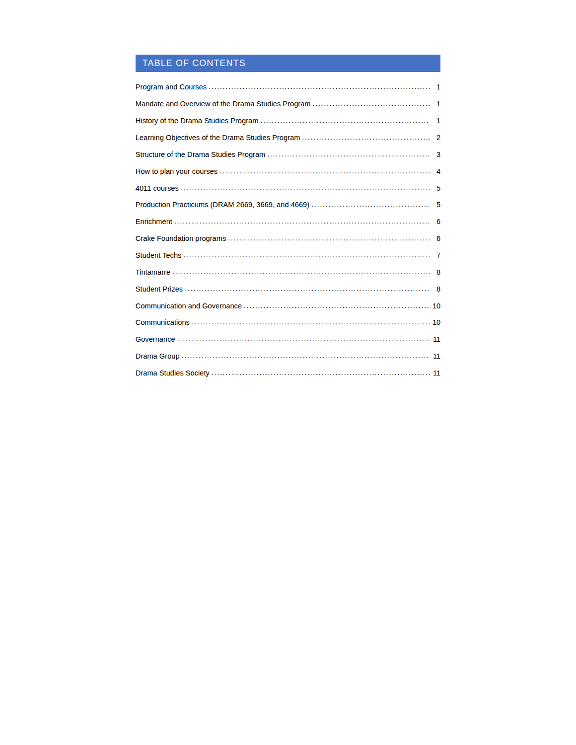TABLE OF CONTENTS
Program and Courses ................................................................................................................................................. 1
Mandate and Overview of the Drama Studies Program ......................................................................................... 1
History of the Drama Studies Program ................................................................................................................. 1
Learning Objectives of the Drama Studies Program ............................................................................................. 2
Structure of the Drama Studies Program ............................................................................................................. 3
How to plan your courses ....................................................................................................................... 4
4011 courses ......................................................................................................................................... 5
Production Practicums (DRAM 2669, 3669, and 4669) ......................................................................... 5
Enrichment ................................................................................................................................................................. 6
Crake Foundation programs ............................................................................................................................. 6
Student Techs ................................................................................................................................................. 7
Tintamarre ..................................................................................................................................................... 8
Student Prizes ............................................................................................................................................................. 8
Communication and Governance ............................................................................................................................. 10
Communications ............................................................................................................................................. 10
Governance ..................................................................................................................................................... 11
Drama Group ......................................................................................................................................... 11
Drama Studies Society ............................................................................................................................. 11